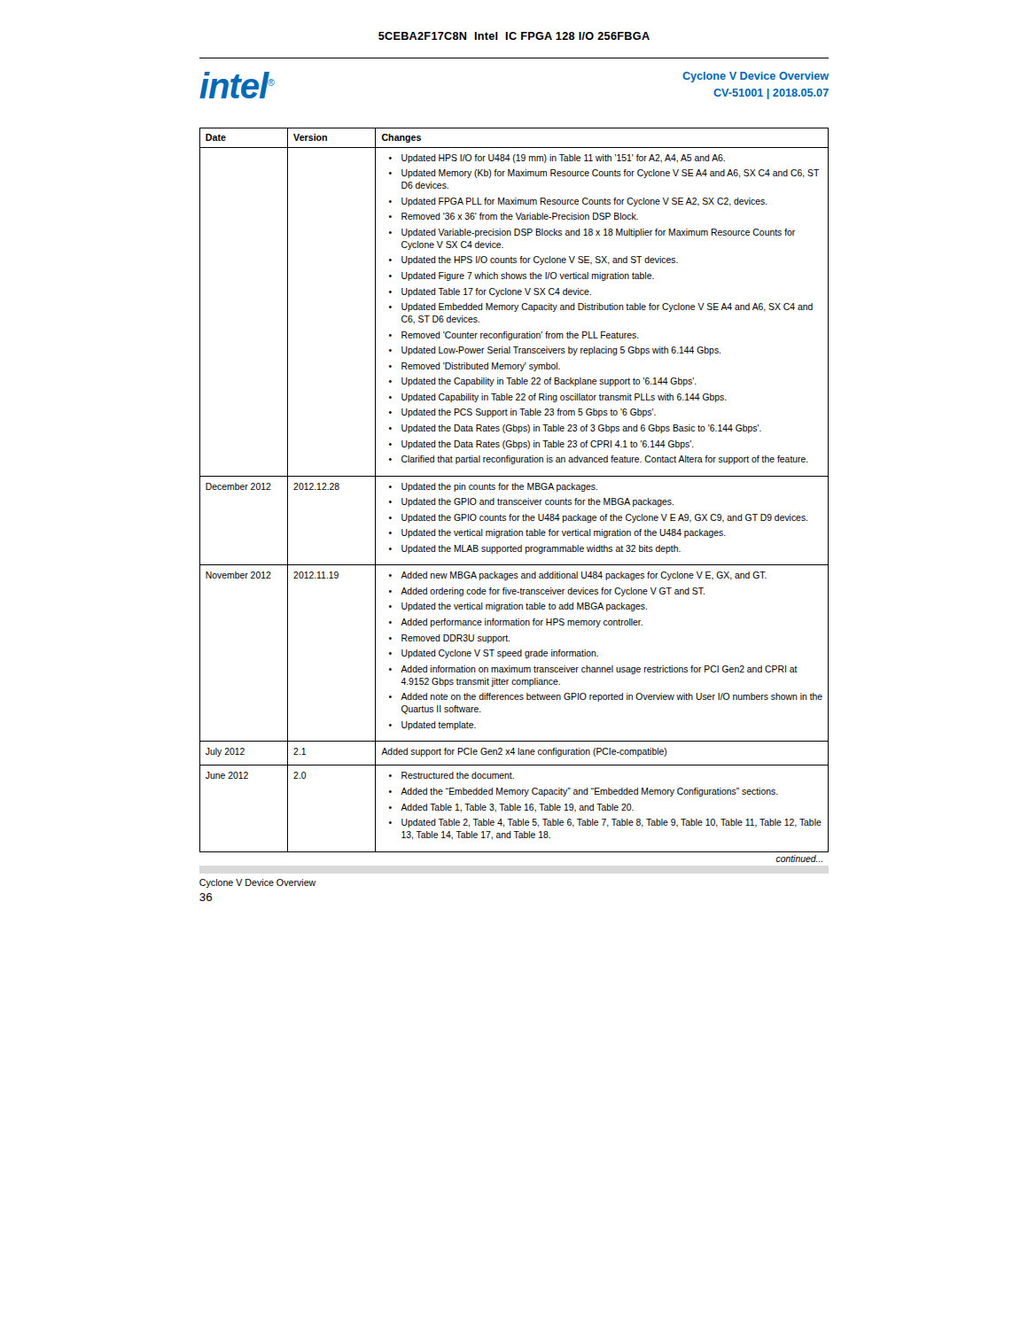5CEBA2F17C8N Intel IC FPGA 128 I/O 256FBGA
intel®
Cyclone V Device Overview
CV-51001 | 2018.05.07
| Date | Version | Changes |
| --- | --- | --- |
| | | Updated HPS I/O for U484 (19 mm) in Table 11 with '151' for A2, A4, A5 and A6. Updated Memory (Kb) for Maximum Resource Counts for Cyclone V SE A4 and A6, SX C4 and C6, ST D6 devices. Updated FPGA PLL for Maximum Resource Counts for Cyclone V SE A2, SX C2, devices. Removed '36 x 36' from the Variable-Precision DSP Block. Updated Variable-precision DSP Blocks and 18 x 18 Multiplier for Maximum Resource Counts for Cyclone V SX C4 device. Updated the HPS I/O counts for Cyclone V SE, SX, and ST devices. Updated Figure 7 which shows the I/O vertical migration table. Updated Table 17 for Cyclone V SX C4 device. Updated Embedded Memory Capacity and Distribution table for Cyclone V SE A4 and A6, SX C4 and C6, ST D6 devices. Removed 'Counter reconfiguration' from the PLL Features. Updated Low-Power Serial Transceivers by replacing 5 Gbps with 6.144 Gbps. Removed 'Distributed Memory' symbol. Updated the Capability in Table 22 of Backplane support to '6.144 Gbps'. Updated Capability in Table 22 of Ring oscillator transmit PLLs with 6.144 Gbps. Updated the PCS Support in Table 23 from 5 Gbps to '6 Gbps'. Updated the Data Rates (Gbps) in Table 23 of 3 Gbps and 6 Gbps Basic to '6.144 Gbps'. Updated the Data Rates (Gbps) in Table 23 of CPRI 4.1 to '6.144 Gbps'. Clarified that partial reconfiguration is an advanced feature. Contact Altera for support of the feature. |
| December 2012 | 2012.12.28 | Updated the pin counts for the MBGA packages. Updated the GPIO and transceiver counts for the MBGA packages. Updated the GPIO counts for the U484 package of the Cyclone V E A9, GX C9, and GT D9 devices. Updated the vertical migration table for vertical migration of the U484 packages. Updated the MLAB supported programmable widths at 32 bits depth. |
| November 2012 | 2012.11.19 | Added new MBGA packages and additional U484 packages for Cyclone V E, GX, and GT. Added ordering code for five-transceiver devices for Cyclone V GT and ST. Updated the vertical migration table to add MBGA packages. Added performance information for HPS memory controller. Removed DDR3U support. Updated Cyclone V ST speed grade information. Added information on maximum transceiver channel usage restrictions for PCI Gen2 and CPRI at 4.9152 Gbps transmit jitter compliance. Added note on the differences between GPIO reported in Overview with User I/O numbers shown in the Quartus II software. Updated template. |
| July 2012 | 2.1 | Added support for PCIe Gen2 x4 lane configuration (PCIe-compatible) |
| June 2012 | 2.0 | Restructured the document. Added the “Embedded Memory Capacity” and “Embedded Memory Configurations” sections. Added Table 1, Table 3, Table 16, Table 19, and Table 20. Updated Table 2, Table 4, Table 5, Table 6, Table 7, Table 8, Table 9, Table 10, Table 11, Table 12, Table 13, Table 14, Table 17, and Table 18. |
continued...
Cyclone V Device Overview
36